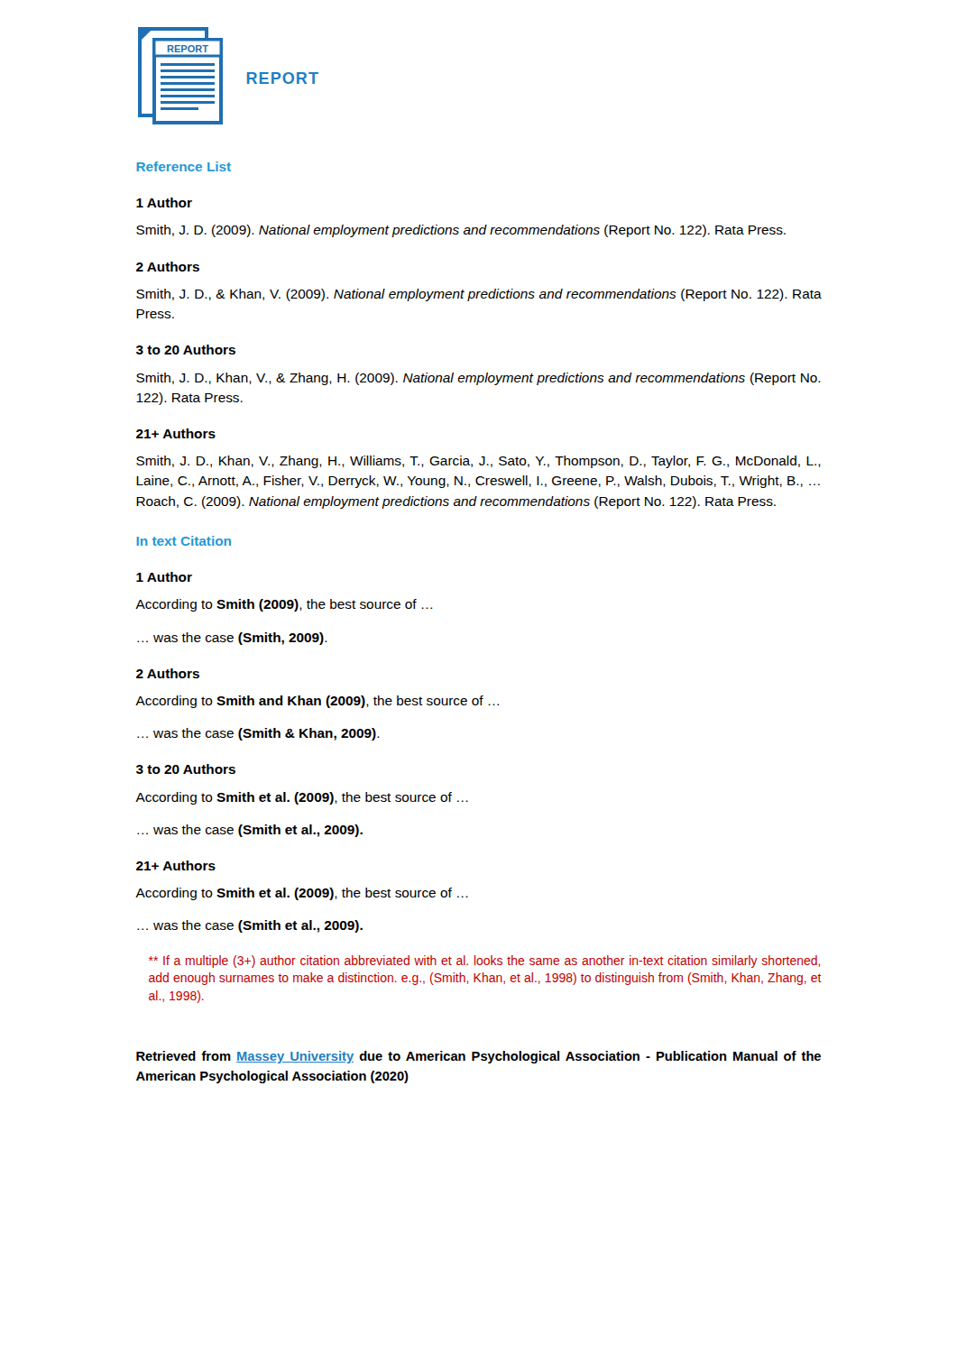REPORT
REPORT
Reference List
1 Author
Smith, J. D. (2009). National employment predictions and recommendations (Report No. 122). Rata Press.
2 Authors
Smith, J. D., & Khan, V. (2009). National employment predictions and recommendations (Report No. 122). Rata Press.
3 to 20 Authors
Smith, J. D., Khan, V., & Zhang, H. (2009). National employment predictions and recommendations (Report No. 122). Rata Press.
21+ Authors
Smith, J. D., Khan, V., Zhang, H., Williams, T., Garcia, J., Sato, Y., Thompson, D., Taylor, F. G., McDonald, L., Laine, C., Arnott, A., Fisher, V., Derryck, W., Young, N., Creswell, I., Greene, P., Walsh, Dubois, T., Wright, B., … Roach, C. (2009). National employment predictions and recommendations (Report No. 122). Rata Press.
In text Citation
1 Author
According to Smith (2009), the best source of …
… was the case (Smith, 2009).
2 Authors
According to Smith and Khan (2009), the best source of …
… was the case (Smith & Khan, 2009).
3 to 20 Authors
According to Smith et al. (2009), the best source of …
… was the case (Smith et al., 2009).
21+ Authors
According to Smith et al. (2009), the best source of …
… was the case (Smith et al., 2009).
** If a multiple (3+) author citation abbreviated with et al. looks the same as another in-text citation similarly shortened, add enough surnames to make a distinction. e.g., (Smith, Khan, et al., 1998) to distinguish from (Smith, Khan, Zhang, et al., 1998).
Retrieved from Massey University due to American Psychological Association - Publication Manual of the American Psychological Association (2020)